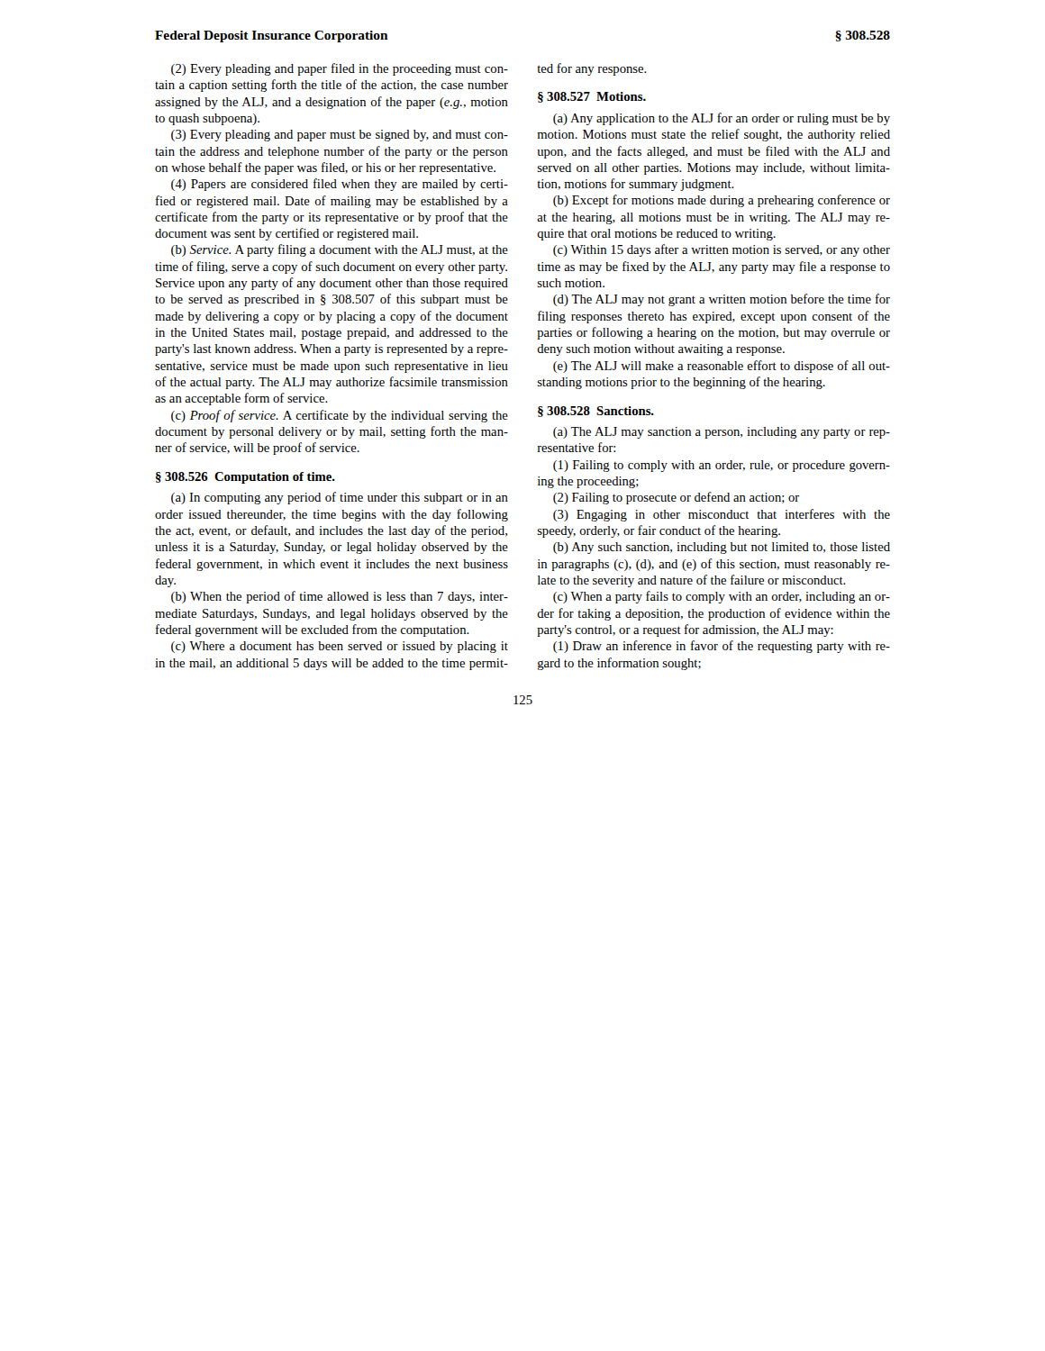Federal Deposit Insurance Corporation § 308.528
(2) Every pleading and paper filed in the proceeding must contain a caption setting forth the title of the action, the case number assigned by the ALJ, and a designation of the paper (e.g., motion to quash subpoena).
(3) Every pleading and paper must be signed by, and must contain the address and telephone number of the party or the person on whose behalf the paper was filed, or his or her representative.
(4) Papers are considered filed when they are mailed by certified or registered mail. Date of mailing may be established by a certificate from the party or its representative or by proof that the document was sent by certified or registered mail.
(b) Service. A party filing a document with the ALJ must, at the time of filing, serve a copy of such document on every other party. Service upon any party of any document other than those required to be served as prescribed in § 308.507 of this subpart must be made by delivering a copy or by placing a copy of the document in the United States mail, postage prepaid, and addressed to the party's last known address. When a party is represented by a representative, service must be made upon such representative in lieu of the actual party. The ALJ may authorize facsimile transmission as an acceptable form of service.
(c) Proof of service. A certificate by the individual serving the document by personal delivery or by mail, setting forth the manner of service, will be proof of service.
§ 308.526 Computation of time.
(a) In computing any period of time under this subpart or in an order issued thereunder, the time begins with the day following the act, event, or default, and includes the last day of the period, unless it is a Saturday, Sunday, or legal holiday observed by the federal government, in which event it includes the next business day.
(b) When the period of time allowed is less than 7 days, intermediate Saturdays, Sundays, and legal holidays observed by the federal government will be excluded from the computation.
(c) Where a document has been served or issued by placing it in the mail, an additional 5 days will be added to the time permitted for any response.
§ 308.527 Motions.
(a) Any application to the ALJ for an order or ruling must be by motion. Motions must state the relief sought, the authority relied upon, and the facts alleged, and must be filed with the ALJ and served on all other parties. Motions may include, without limitation, motions for summary judgment.
(b) Except for motions made during a prehearing conference or at the hearing, all motions must be in writing. The ALJ may require that oral motions be reduced to writing.
(c) Within 15 days after a written motion is served, or any other time as may be fixed by the ALJ, any party may file a response to such motion.
(d) The ALJ may not grant a written motion before the time for filing responses thereto has expired, except upon consent of the parties or following a hearing on the motion, but may overrule or deny such motion without awaiting a response.
(e) The ALJ will make a reasonable effort to dispose of all outstanding motions prior to the beginning of the hearing.
§ 308.528 Sanctions.
(a) The ALJ may sanction a person, including any party or representative for:
(1) Failing to comply with an order, rule, or procedure governing the proceeding;
(2) Failing to prosecute or defend an action; or
(3) Engaging in other misconduct that interferes with the speedy, orderly, or fair conduct of the hearing.
(b) Any such sanction, including but not limited to, those listed in paragraphs (c), (d), and (e) of this section, must reasonably relate to the severity and nature of the failure or misconduct.
(c) When a party fails to comply with an order, including an order for taking a deposition, the production of evidence within the party's control, or a request for admission, the ALJ may:
(1) Draw an inference in favor of the requesting party with regard to the information sought;
125